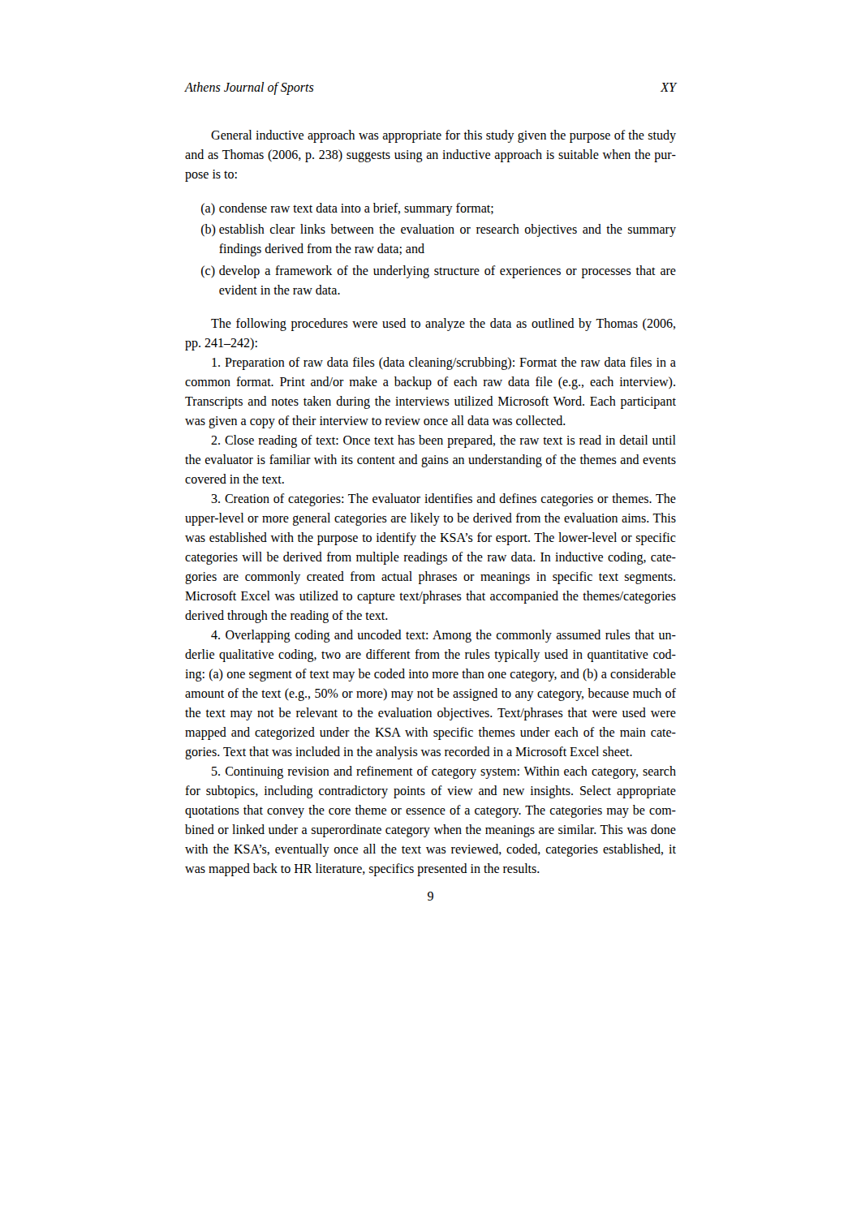Athens Journal of Sports XY
General inductive approach was appropriate for this study given the purpose of the study and as Thomas (2006, p. 238) suggests using an inductive approach is suitable when the purpose is to:
(a) condense raw text data into a brief, summary format;
(b) establish clear links between the evaluation or research objectives and the summary findings derived from the raw data; and
(c) develop a framework of the underlying structure of experiences or processes that are evident in the raw data.
The following procedures were used to analyze the data as outlined by Thomas (2006, pp. 241–242):
1. Preparation of raw data files (data cleaning/scrubbing): Format the raw data files in a common format. Print and/or make a backup of each raw data file (e.g., each interview). Transcripts and notes taken during the interviews utilized Microsoft Word. Each participant was given a copy of their interview to review once all data was collected.
2. Close reading of text: Once text has been prepared, the raw text is read in detail until the evaluator is familiar with its content and gains an understanding of the themes and events covered in the text.
3. Creation of categories: The evaluator identifies and defines categories or themes. The upper-level or more general categories are likely to be derived from the evaluation aims. This was established with the purpose to identify the KSA’s for esport. The lower-level or specific categories will be derived from multiple readings of the raw data. In inductive coding, categories are commonly created from actual phrases or meanings in specific text segments. Microsoft Excel was utilized to capture text/phrases that accompanied the themes/categories derived through the reading of the text.
4. Overlapping coding and uncoded text: Among the commonly assumed rules that underlie qualitative coding, two are different from the rules typically used in quantitative coding: (a) one segment of text may be coded into more than one category, and (b) a considerable amount of the text (e.g., 50% or more) may not be assigned to any category, because much of the text may not be relevant to the evaluation objectives. Text/phrases that were used were mapped and categorized under the KSA with specific themes under each of the main categories. Text that was included in the analysis was recorded in a Microsoft Excel sheet.
5. Continuing revision and refinement of category system: Within each category, search for subtopics, including contradictory points of view and new insights. Select appropriate quotations that convey the core theme or essence of a category. The categories may be combined or linked under a superordinate category when the meanings are similar. This was done with the KSA’s, eventually once all the text was reviewed, coded, categories established, it was mapped back to HR literature, specifics presented in the results.
9